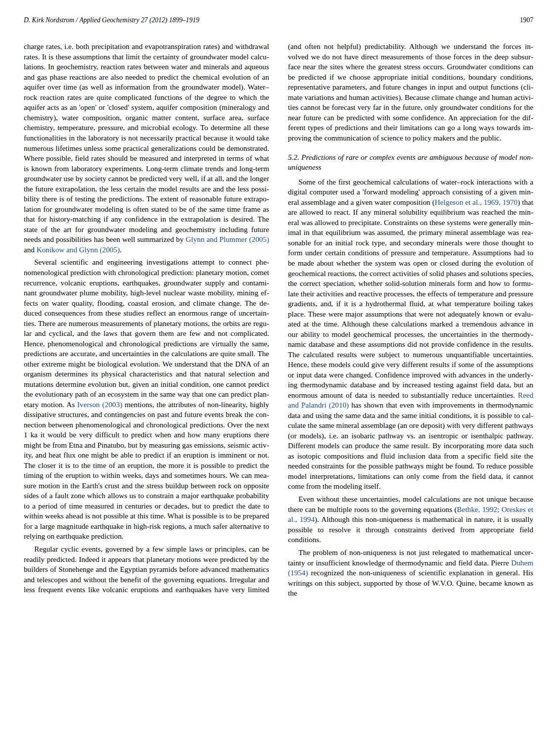D. Kirk Nordstrom / Applied Geochemistry 27 (2012) 1899–1919 1907
charge rates, i.e. both precipitation and evapotranspiration rates) and withdrawal rates. It is these assumptions that limit the certainty of groundwater model calculations. In geochemistry, reaction rates between water and minerals and aqueous and gas phase reactions are also needed to predict the chemical evolution of an aquifer over time (as well as information from the groundwater model). Water–rock reaction rates are quite complicated functions of the degree to which the aquifer acts as an 'open' or 'closed' system, aquifer composition (mineralogy and chemistry), water composition, organic matter content, surface area, surface chemistry, temperature, pressure, and microbial ecology. To determine all these functionalities in the laboratory is not necessarily practical because it would take numerous lifetimes unless some practical generalizations could be demonstrated. Where possible, field rates should be measured and interpreted in terms of what is known from laboratory experiments. Long-term climate trends and long-term groundwater use by society cannot be predicted very well, if at all, and the longer the future extrapolation, the less certain the model results are and the less possibility there is of testing the predictions. The extent of reasonable future extrapolation for groundwater modeling is often stated to be of the same time frame as that for history-matching if any confidence in the extrapolation is desired. The state of the art for groundwater modeling and geochemistry including future needs and possibilities has been well summarized by Glynn and Plummer (2005) and Konikow and Glynn (2005).
Several scientific and engineering investigations attempt to connect phenomenological prediction with chronological prediction: planetary motion, comet recurrence, volcanic eruptions, earthquakes, groundwater supply and contaminant groundwater plume mobility, high-level nuclear waste mobility, mining effects on water quality, flooding, coastal erosion, and climate change. The deduced consequences from these studies reflect an enormous range of uncertainties. There are numerous measurements of planetary motions, the orbits are regular and cyclical, and the laws that govern them are few and not complicated. Hence, phenomenological and chronological predictions are virtually the same, predictions are accurate, and uncertainties in the calculations are quite small. The other extreme might be biological evolution. We understand that the DNA of an organism determines its physical characteristics and that natural selection and mutations determine evolution but, given an initial condition, one cannot predict the evolutionary path of an ecosystem in the same way that one can predict planetary motion. As Iverson (2003) mentions, the attributes of non-linearity, highly dissipative structures, and contingencies on past and future events break the connection between phenomenological and chronological predictions. Over the next 1 ka it would be very difficult to predict when and how many eruptions there might be from Etna and Pinatubo, but by measuring gas emissions, seismic activity, and heat flux one might be able to predict if an eruption is imminent or not. The closer it is to the time of an eruption, the more it is possible to predict the timing of the eruption to within weeks, days and sometimes hours. We can measure motion in the Earth's crust and the stress buildup between rock on opposite sides of a fault zone which allows us to constrain a major earthquake probability to a period of time measured in centuries or decades, but to predict the date to within weeks ahead is not possible at this time. What is possible is to be prepared for a large magnitude earthquake in high-risk regions, a much safer alternative to relying on earthquake prediction.
Regular cyclic events, governed by a few simple laws or principles, can be readily predicted. Indeed it appears that planetary motions were predicted by the builders of Stonehenge and the Egyptian pyramids before advanced mathematics and telescopes and without the benefit of the governing equations. Irregular and less frequent events like volcanic eruptions and earthquakes have very limited (and often not helpful) predictability. Although we understand the forces involved we do not have direct measurements of those forces in the deep subsurface near the sites where the greatest stress occurs. Groundwater conditions can be predicted if we choose appropriate initial conditions, boundary conditions, representative parameters, and future changes in input and output functions (climate variations and human activities). Because climate change and human activities cannot be forecast very far in the future, only groundwater conditions for the near future can be predicted with some confidence. An appreciation for the different types of predictions and their limitations can go a long ways towards improving the communication of science to policy makers and the public.
5.2. Predictions of rare or complex events are ambiguous because of model non-uniqueness
Some of the first geochemical calculations of water–rock interactions with a digital computer used a 'forward modeling' approach consisting of a given mineral assemblage and a given water composition (Helgeson et al., 1969, 1970) that are allowed to react. If any mineral solubility equilibrium was reached the mineral was allowed to precipitate. Constraints on these systems were generally minimal in that equilibrium was assumed, the primary mineral assemblage was reasonable for an initial rock type, and secondary minerals were those thought to form under certain conditions of pressure and temperature. Assumptions had to be made about whether the system was open or closed during the evolution of geochemical reactions, the correct activities of solid phases and solutions species, the correct speciation, whether solid-solution minerals form and how to formulate their activities and reactive processes, the effects of temperature and pressure gradients, and, if it is a hydrothermal fluid, at what temperature boiling takes place. These were major assumptions that were not adequately known or evaluated at the time. Although these calculations marked a tremendous advance in our ability to model geochemical processes, the uncertainties in the thermodynamic database and these assumptions did not provide confidence in the results. The calculated results were subject to numerous unquantifiable uncertainties. Hence, these models could give very different results if some of the assumptions or input data were changed. Confidence improved with advances in the underlying thermodynamic database and by increased testing against field data, but an enormous amount of data is needed to substantially reduce uncertainties. Reed and Palandri (2010) has shown that even with improvements in thermodynamic data and using the same data and the same initial conditions, it is possible to calculate the same mineral assemblage (an ore deposit) with very different pathways (or models), i.e. an isobaric pathway vs. an isentropic or isenthalpic pathway. Different models can produce the same result. By incorporating more data such as isotopic compositions and fluid inclusion data from a specific field site the needed constraints for the possible pathways might be found. To reduce possible model interpretations, limitations can only come from the field data, it cannot come from the modeling itself.
Even without these uncertainties, model calculations are not unique because there can be multiple roots to the governing equations (Bethke, 1992; Oreskes et al., 1994). Although this non-uniqueness is mathematical in nature, it is usually possible to resolve it through constraints derived from appropriate field conditions.
The problem of non-uniqueness is not just relegated to mathematical uncertainty or insufficient knowledge of thermodynamic and field data. Pierre Duhem (1954) recognized the non-uniqueness of scientific explanation in general. His writings on this subject, supported by those of W.V.O. Quine, became known as the